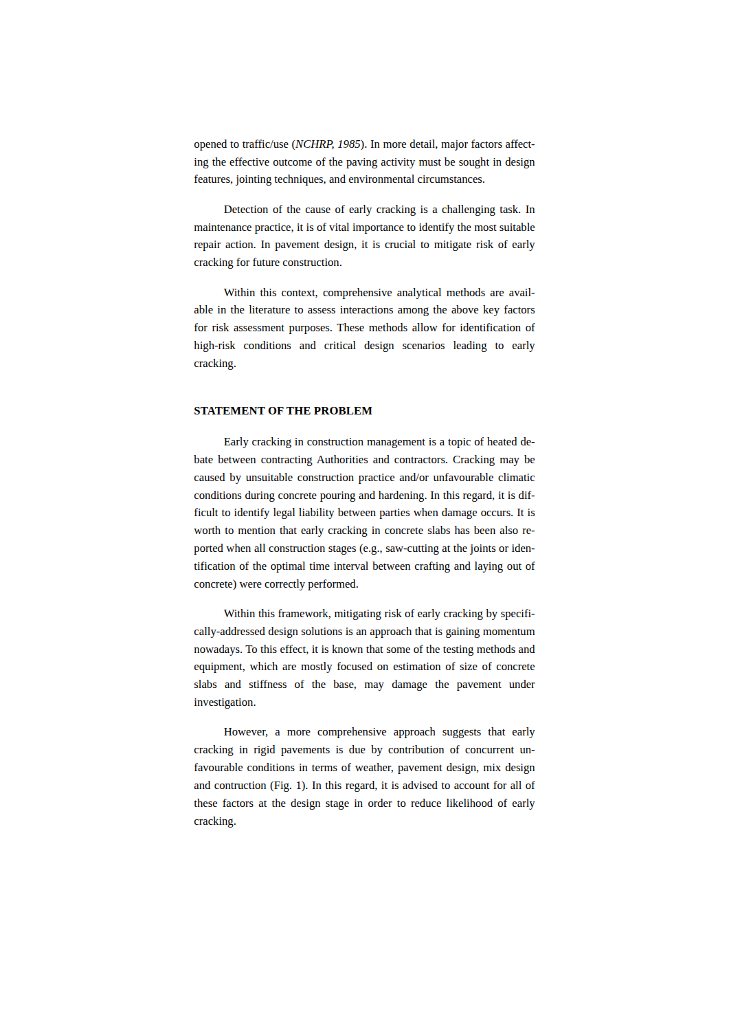opened to traffic/use (NCHRP, 1985). In more detail, major factors affecting the effective outcome of the paving activity must be sought in design features, jointing techniques, and environmental circumstances.
Detection of the cause of early cracking is a challenging task. In maintenance practice, it is of vital importance to identify the most suitable repair action. In pavement design, it is crucial to mitigate risk of early cracking for future construction.
Within this context, comprehensive analytical methods are available in the literature to assess interactions among the above key factors for risk assessment purposes. These methods allow for identification of high-risk conditions and critical design scenarios leading to early cracking.
Statement of the problem
Early cracking in construction management is a topic of heated debate between contracting Authorities and contractors. Cracking may be caused by unsuitable construction practice and/or unfavourable climatic conditions during concrete pouring and hardening. In this regard, it is difficult to identify legal liability between parties when damage occurs. It is worth to mention that early cracking in concrete slabs has been also reported when all construction stages (e.g., saw-cutting at the joints or identification of the optimal time interval between crafting and laying out of concrete) were correctly performed.
Within this framework, mitigating risk of early cracking by specifically-addressed design solutions is an approach that is gaining momentum nowadays. To this effect, it is known that some of the testing methods and equipment, which are mostly focused on estimation of size of concrete slabs and stiffness of the base, may damage the pavement under investigation.
However, a more comprehensive approach suggests that early cracking in rigid pavements is due by contribution of concurrent unfavourable conditions in terms of weather, pavement design, mix design and contruction (Fig. 1). In this regard, it is advised to account for all of these factors at the design stage in order to reduce likelihood of early cracking.